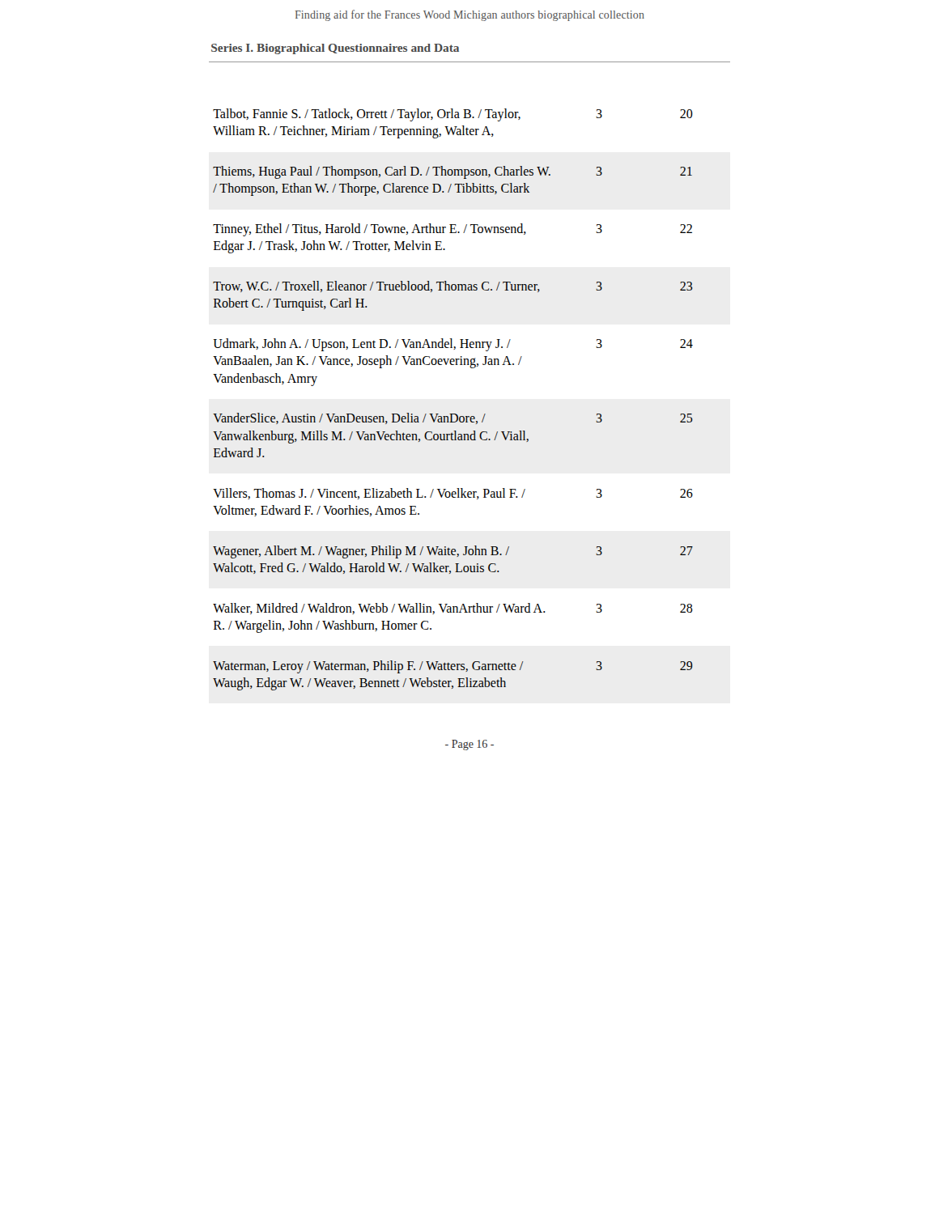Finding aid for the Frances Wood Michigan authors biographical collection
Series I. Biographical Questionnaires and Data
| Talbot, Fannie S. / Tatlock, Orrett / Taylor, Orla B. / Taylor, William R. / Teichner, Miriam / Terpenning, Walter A, | 3 | 20 |
| Thiems, Huga Paul / Thompson, Carl D. / Thompson, Charles W. / Thompson, Ethan W. / Thorpe, Clarence D. / Tibbitts, Clark | 3 | 21 |
| Tinney, Ethel / Titus, Harold / Towne, Arthur E. / Townsend, Edgar J. / Trask, John W. / Trotter, Melvin E. | 3 | 22 |
| Trow, W.C. / Troxell, Eleanor / Trueblood, Thomas C. / Turner, Robert C. / Turnquist, Carl H. | 3 | 23 |
| Udmark, John A. / Upson, Lent D. / VanAndel, Henry J. / VanBaalen, Jan K. / Vance, Joseph / VanCoevering, Jan A. / Vandenbasch, Amry | 3 | 24 |
| VanderSlice, Austin / VanDeusen, Delia / VanDore, / Vanwalkenburg, Mills M. / VanVechten, Courtland C. / Viall, Edward J. | 3 | 25 |
| Villers, Thomas J. / Vincent, Elizabeth L. / Voelker, Paul F. / Voltmer, Edward F. / Voorhies, Amos E. | 3 | 26 |
| Wagener, Albert M. / Wagner, Philip M / Waite, John B. / Walcott, Fred G. / Waldo, Harold W. / Walker, Louis C. | 3 | 27 |
| Walker, Mildred / Waldron, Webb / Wallin, VanArthur / Ward A. R. / Wargelin, John / Washburn, Homer C. | 3 | 28 |
| Waterman, Leroy / Waterman, Philip F. / Watters, Garnette / Waugh, Edgar W. / Weaver, Bennett / Webster, Elizabeth | 3 | 29 |
- Page 16 -